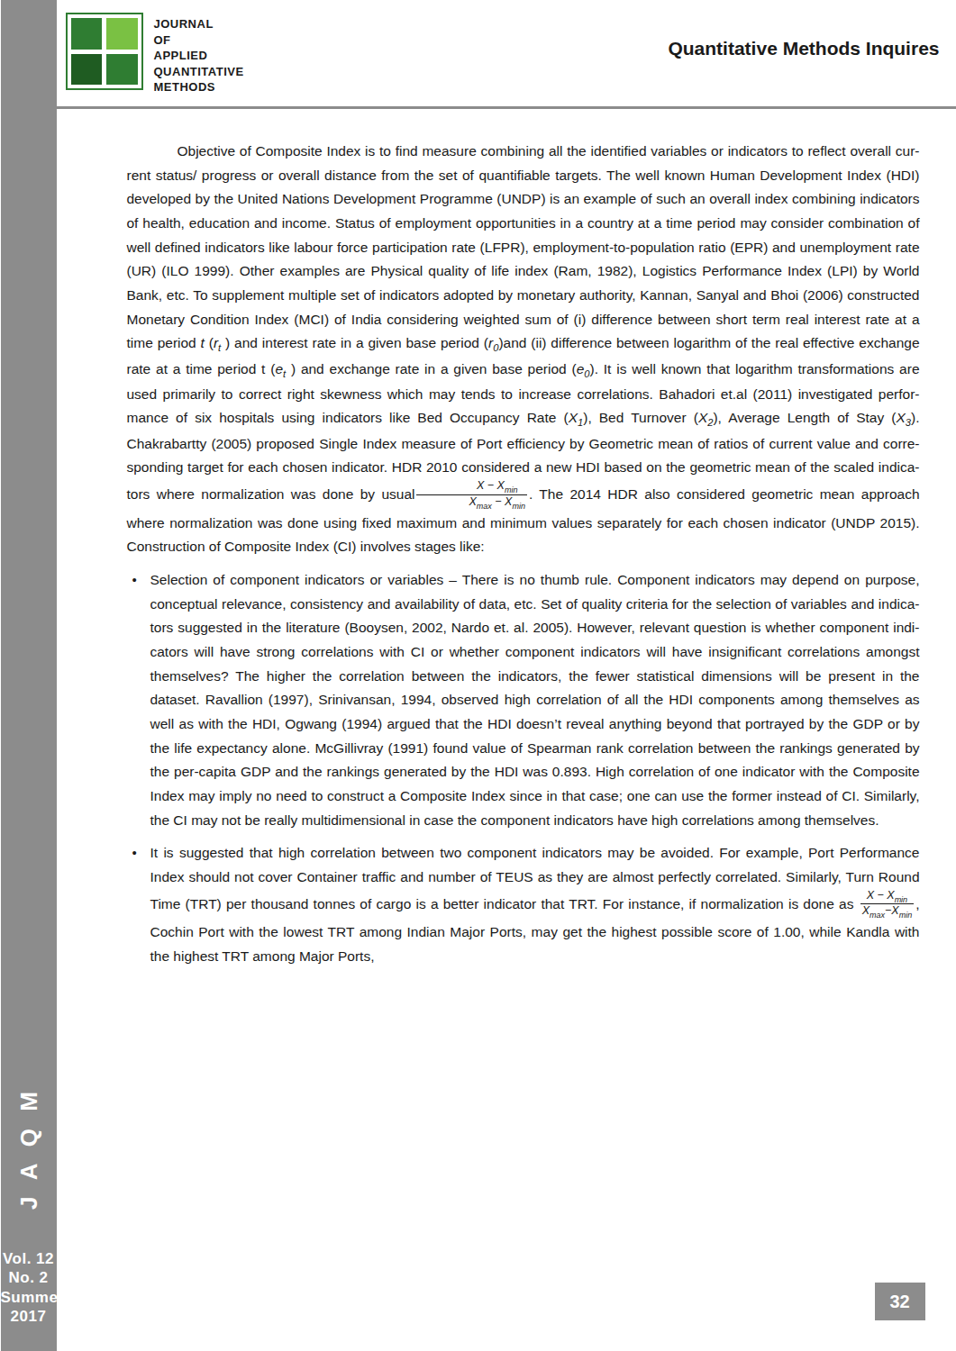J A Q M
Vol. 12
No. 2
Summer
2017
JOURNAL
OF
APPLIED
QUANTITATIVE
METHODS
Quantitative Methods Inquires
Objective of Composite Index is to find measure combining all the identified variables or indicators to reflect overall current status/ progress or overall distance from the set of quantifiable targets. The well known Human Development Index (HDI) developed by the United Nations Development Programme (UNDP) is an example of such an overall index combining indicators of health, education and income. Status of employment opportunities in a country at a time period may consider combination of well defined indicators like labour force participation rate (LFPR), employment-to-population ratio (EPR) and unemployment rate (UR) (ILO 1999). Other examples are Physical quality of life index (Ram, 1982), Logistics Performance Index (LPI) by World Bank, etc. To supplement multiple set of indicators adopted by monetary authority, Kannan, Sanyal and Bhoi (2006) constructed Monetary Condition Index (MCI) of India considering weighted sum of (i) difference between short term real interest rate at a time period t (rt ) and interest rate in a given base period (r0)and (ii) difference between logarithm of the real effective exchange rate at a time period t (et ) and exchange rate in a given base period (e0). It is well known that logarithm transformations are used primarily to correct right skewness which may tends to increase correlations. Bahadori et.al (2011) investigated performance of six hospitals using indicators like Bed Occupancy Rate (X1), Bed Turnover (X2), Average Length of Stay (X3). Chakrabartty (2005) proposed Single Index measure of Port efficiency by Geometric mean of ratios of current value and corresponding target for each chosen indicator. HDR 2010 considered a new HDI based on the geometric mean of the scaled indicators where normalization was done by usualX − Xmin Xmax − Xmin. The 2014 HDR also considered geometric mean approach where normalization was done using fixed maximum and minimum values separately for each chosen indicator (UNDP 2015). Construction of Composite Index (CI) involves stages like:
Selection of component indicators or variables – There is no thumb rule. Component indicators may depend on purpose, conceptual relevance, consistency and availability of data, etc. Set of quality criteria for the selection of variables and indicators suggested in the literature (Booysen, 2002, Nardo et. al. 2005). However, relevant question is whether component indicators will have strong correlations with CI or whether component indicators will have insignificant correlations amongst themselves? The higher the correlation between the indicators, the fewer statistical dimensions will be present in the dataset. Ravallion (1997), Srinivansan, 1994, observed high correlation of all the HDI components among themselves as well as with the HDI, Ogwang (1994) argued that the HDI doesn’t reveal anything beyond that portrayed by the GDP or by the life expectancy alone. McGillivray (1991) found value of Spearman rank correlation between the rankings generated by the per-capita GDP and the rankings generated by the HDI was 0.893. High correlation of one indicator with the Composite Index may imply no need to construct a Composite Index since in that case; one can use the former instead of CI. Similarly, the CI may not be really multidimensional in case the component indicators have high correlations among themselves.
It is suggested that high correlation between two component indicators may be avoided. For example, Port Performance Index should not cover Container traffic and number of TEUS as they are almost perfectly correlated. Similarly, Turn Round Time (TRT) per thousand tonnes of cargo is a better indicator that TRT. For instance, if normalization is done as X − Xmin Xmax−Xmin, Cochin Port with the lowest TRT among Indian Major Ports, may get the highest possible score of 1.00, while Kandla with the highest TRT among Major Ports,
32